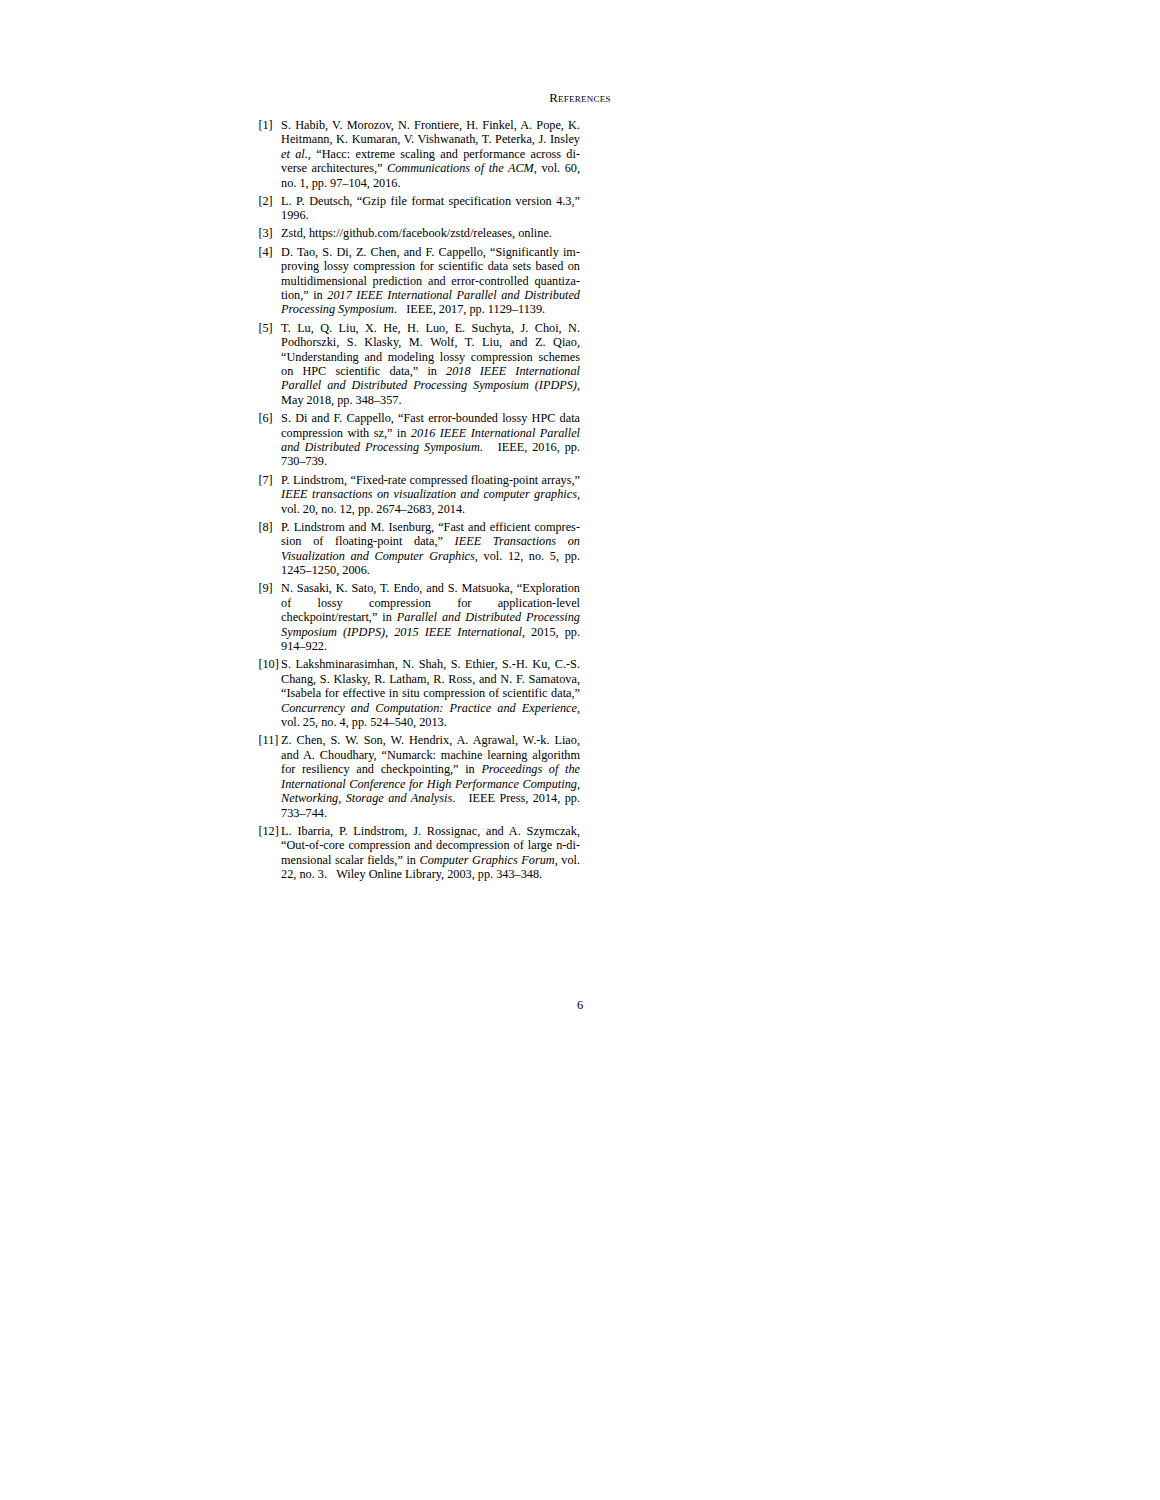References
[1] S. Habib, V. Morozov, N. Frontiere, H. Finkel, A. Pope, K. Heitmann, K. Kumaran, V. Vishwanath, T. Peterka, J. Insley et al., “Hacc: extreme scaling and performance across diverse architectures,” Communications of the ACM, vol. 60, no. 1, pp. 97–104, 2016.
[2] L. P. Deutsch, “Gzip file format specification version 4.3,” 1996.
[3] Zstd, https://github.com/facebook/zstd/releases, online.
[4] D. Tao, S. Di, Z. Chen, and F. Cappello, “Significantly improving lossy compression for scientific data sets based on multidimensional prediction and error-controlled quantization,” in 2017 IEEE International Parallel and Distributed Processing Symposium. IEEE, 2017, pp. 1129–1139.
[5] T. Lu, Q. Liu, X. He, H. Luo, E. Suchyta, J. Choi, N. Podhorszki, S. Klasky, M. Wolf, T. Liu, and Z. Qiao, “Understanding and modeling lossy compression schemes on HPC scientific data,” in 2018 IEEE International Parallel and Distributed Processing Symposium (IPDPS), May 2018, pp. 348–357.
[6] S. Di and F. Cappello, “Fast error-bounded lossy HPC data compression with sz,” in 2016 IEEE International Parallel and Distributed Processing Symposium. IEEE, 2016, pp. 730–739.
[7] P. Lindstrom, “Fixed-rate compressed floating-point arrays,” IEEE transactions on visualization and computer graphics, vol. 20, no. 12, pp. 2674–2683, 2014.
[8] P. Lindstrom and M. Isenburg, “Fast and efficient compression of floating-point data,” IEEE Transactions on Visualization and Computer Graphics, vol. 12, no. 5, pp. 1245–1250, 2006.
[9] N. Sasaki, K. Sato, T. Endo, and S. Matsuoka, “Exploration of lossy compression for application-level checkpoint/restart,” in Parallel and Distributed Processing Symposium (IPDPS), 2015 IEEE International, 2015, pp. 914–922.
[10] S. Lakshminarasimhan, N. Shah, S. Ethier, S.-H. Ku, C.-S. Chang, S. Klasky, R. Latham, R. Ross, and N. F. Samatova, “Isabela for effective in situ compression of scientific data,” Concurrency and Computation: Practice and Experience, vol. 25, no. 4, pp. 524–540, 2013.
[11] Z. Chen, S. W. Son, W. Hendrix, A. Agrawal, W.-k. Liao, and A. Choudhary, “Numarck: machine learning algorithm for resiliency and checkpointing,” in Proceedings of the International Conference for High Performance Computing, Networking, Storage and Analysis. IEEE Press, 2014, pp. 733–744.
[12] L. Ibarria, P. Lindstrom, J. Rossignac, and A. Szymczak, “Out-of-core compression and decompression of large n-dimensional scalar fields,” in Computer Graphics Forum, vol. 22, no. 3. Wiley Online Library, 2003, pp. 343–348.
6